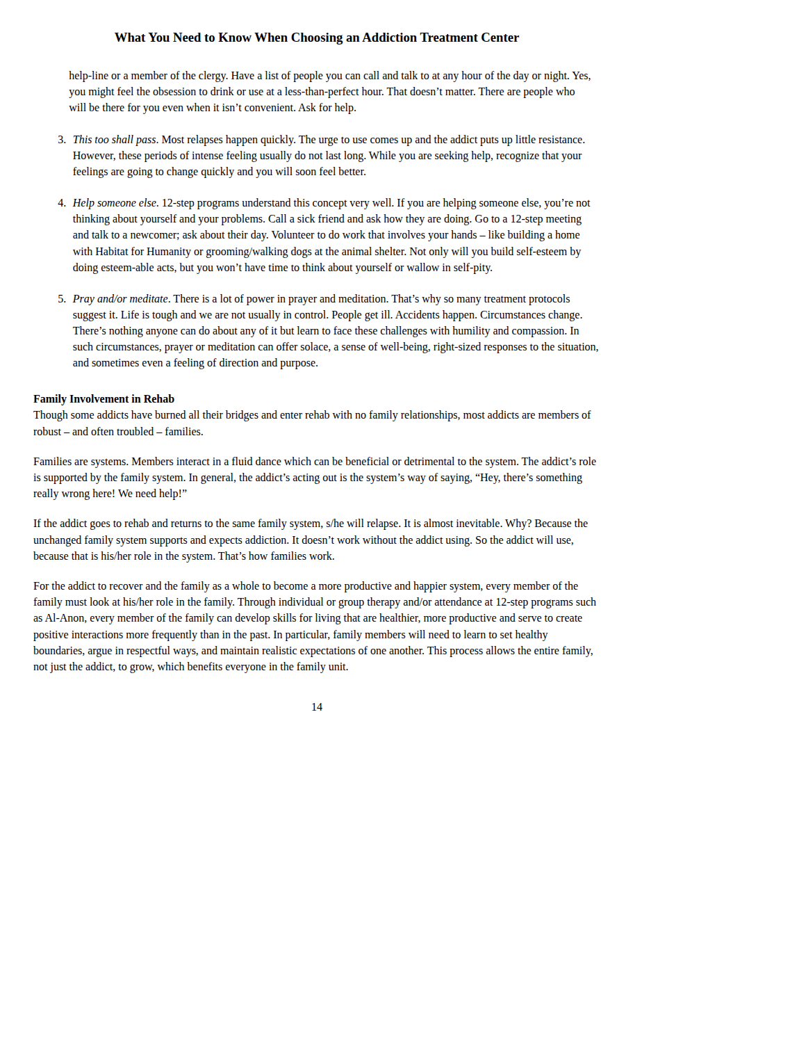What You Need to Know When Choosing an Addiction Treatment Center
help-line or a member of the clergy. Have a list of people you can call and talk to at any hour of the day or night. Yes, you might feel the obsession to drink or use at a less-than-perfect hour. That doesn’t matter. There are people who will be there for you even when it isn’t convenient. Ask for help.
This too shall pass. Most relapses happen quickly. The urge to use comes up and the addict puts up little resistance. However, these periods of intense feeling usually do not last long. While you are seeking help, recognize that your feelings are going to change quickly and you will soon feel better.
Help someone else. 12-step programs understand this concept very well. If you are helping someone else, you’re not thinking about yourself and your problems. Call a sick friend and ask how they are doing. Go to a 12-step meeting and talk to a newcomer; ask about their day. Volunteer to do work that involves your hands – like building a home with Habitat for Humanity or grooming/walking dogs at the animal shelter. Not only will you build self-esteem by doing esteem-able acts, but you won’t have time to think about yourself or wallow in self-pity.
Pray and/or meditate. There is a lot of power in prayer and meditation. That’s why so many treatment protocols suggest it. Life is tough and we are not usually in control. People get ill. Accidents happen. Circumstances change. There’s nothing anyone can do about any of it but learn to face these challenges with humility and compassion. In such circumstances, prayer or meditation can offer solace, a sense of well-being, right-sized responses to the situation, and sometimes even a feeling of direction and purpose.
Family Involvement in Rehab
Though some addicts have burned all their bridges and enter rehab with no family relationships, most addicts are members of robust – and often troubled – families.
Families are systems. Members interact in a fluid dance which can be beneficial or detrimental to the system. The addict’s role is supported by the family system. In general, the addict’s acting out is the system’s way of saying, “Hey, there’s something really wrong here! We need help!”
If the addict goes to rehab and returns to the same family system, s/he will relapse. It is almost inevitable. Why? Because the unchanged family system supports and expects addiction. It doesn’t work without the addict using. So the addict will use, because that is his/her role in the system. That’s how families work.
For the addict to recover and the family as a whole to become a more productive and happier system, every member of the family must look at his/her role in the family. Through individual or group therapy and/or attendance at 12-step programs such as Al-Anon, every member of the family can develop skills for living that are healthier, more productive and serve to create positive interactions more frequently than in the past. In particular, family members will need to learn to set healthy boundaries, argue in respectful ways, and maintain realistic expectations of one another. This process allows the entire family, not just the addict, to grow, which benefits everyone in the family unit.
14